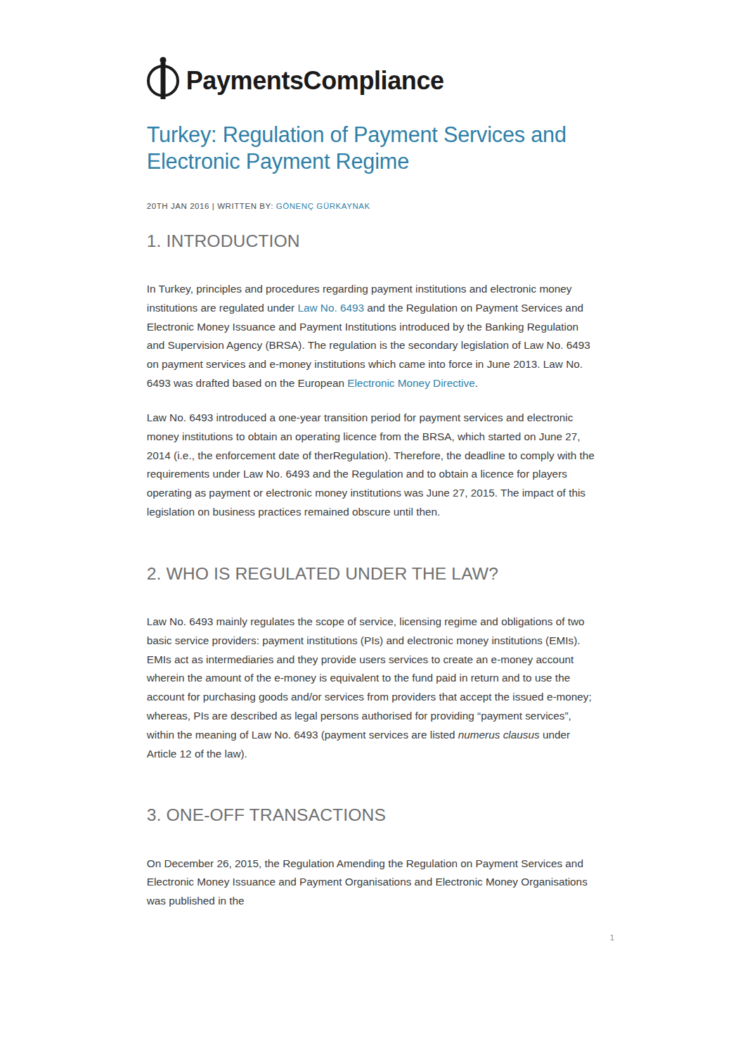PaymentsCompliance
Turkey: Regulation of Payment Services and Electronic Payment Regime
20TH JAN 2016 | WRITTEN BY: GÖNENÇ GÜRKAYNAK
1. INTRODUCTION
In Turkey, principles and procedures regarding payment institutions and electronic money institutions are regulated under Law No. 6493 and the Regulation on Payment Services and Electronic Money Issuance and Payment Institutions introduced by the Banking Regulation and Supervision Agency (BRSA). The regulation is the secondary legislation of Law No. 6493 on payment services and e-money institutions which came into force in June 2013. Law No. 6493 was drafted based on the European Electronic Money Directive.
Law No. 6493 introduced a one-year transition period for payment services and electronic money institutions to obtain an operating licence from the BRSA, which started on June 27, 2014 (i.e., the enforcement date of therRegulation). Therefore, the deadline to comply with the requirements under Law No. 6493 and the Regulation and to obtain a licence for players operating as payment or electronic money institutions was June 27, 2015. The impact of this legislation on business practices remained obscure until then.
2. WHO IS REGULATED UNDER THE LAW?
Law No. 6493 mainly regulates the scope of service, licensing regime and obligations of two basic service providers: payment institutions (PIs) and electronic money institutions (EMIs). EMIs act as intermediaries and they provide users services to create an e-money account wherein the amount of the e-money is equivalent to the fund paid in return and to use the account for purchasing goods and/or services from providers that accept the issued e-money; whereas, PIs are described as legal persons authorised for providing “payment services”, within the meaning of Law No. 6493 (payment services are listed numerus clausus under Article 12 of the law).
3. ONE-OFF TRANSACTIONS
On December 26, 2015, the Regulation Amending the Regulation on Payment Services and Electronic Money Issuance and Payment Organisations and Electronic Money Organisations was published in the
1